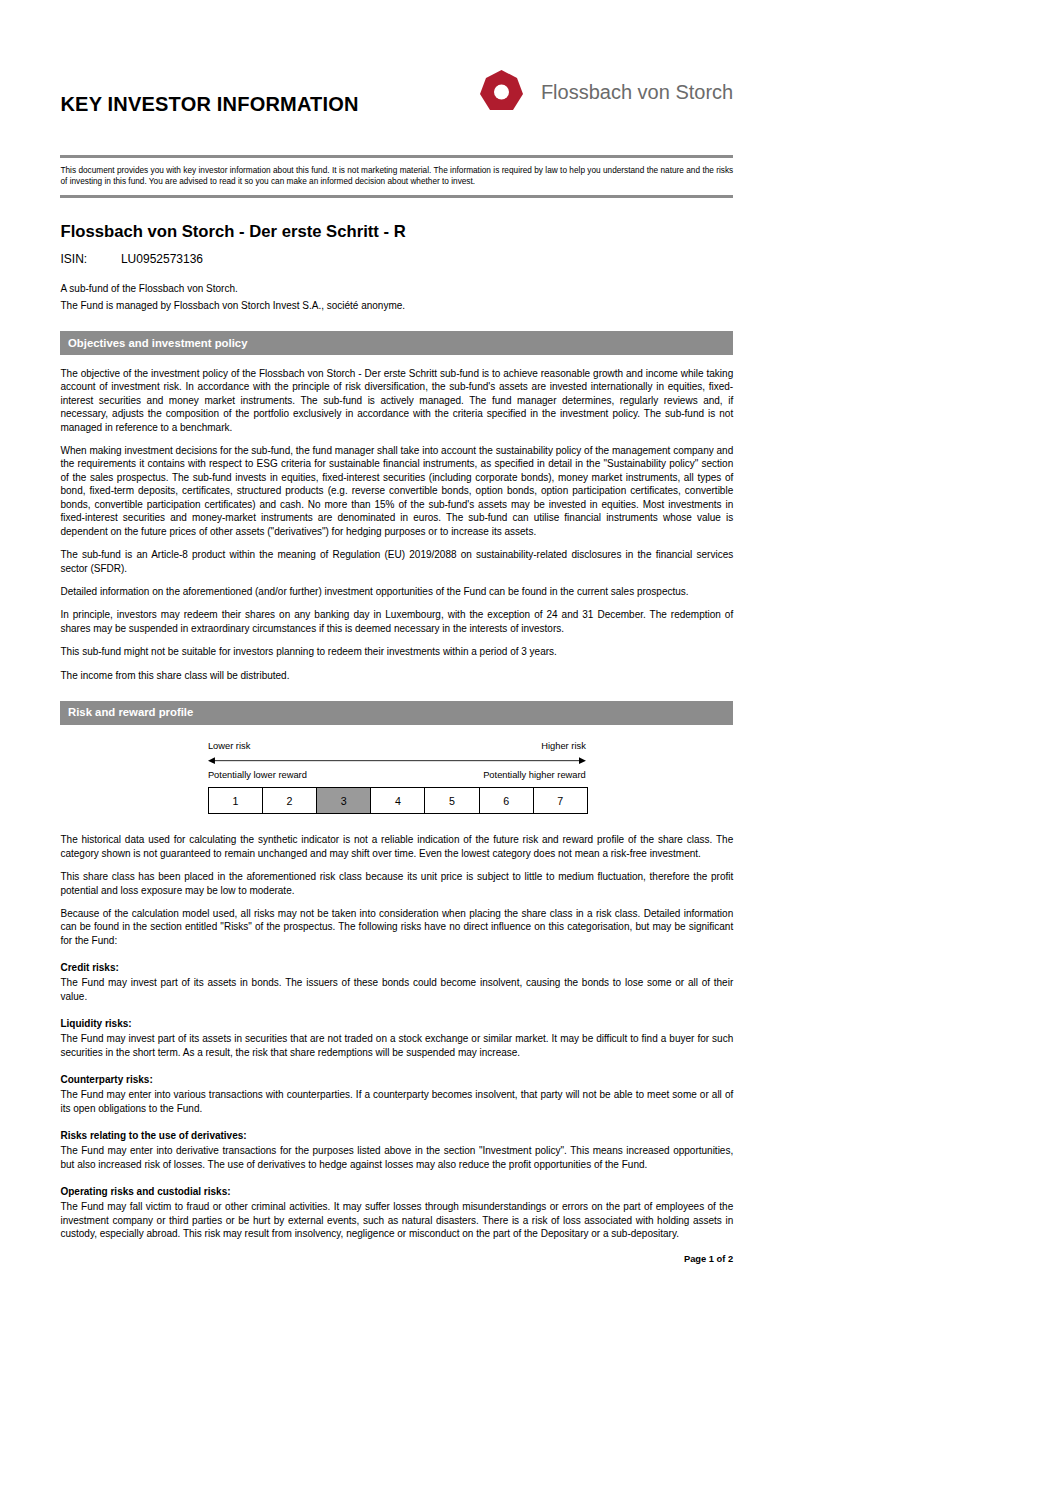KEY INVESTOR INFORMATION
Flossbach von Storch
This document provides you with key investor information about this fund. It is not marketing material. The information is required by law to help you understand the nature and the risks of investing in this fund. You are advised to read it so you can make an informed decision about whether to invest.
Flossbach von Storch - Der erste Schritt - R
ISIN: LU0952573136
A sub-fund of the Flossbach von Storch.
The Fund is managed by Flossbach von Storch Invest S.A., société anonyme.
Objectives and investment policy
The objective of the investment policy of the Flossbach von Storch - Der erste Schritt sub-fund is to achieve reasonable growth and income while taking account of investment risk. In accordance with the principle of risk diversification, the sub-fund's assets are invested internationally in equities, fixed-interest securities and money market instruments. The sub-fund is actively managed. The fund manager determines, regularly reviews and, if necessary, adjusts the composition of the portfolio exclusively in accordance with the criteria specified in the investment policy. The sub-fund is not managed in reference to a benchmark.
When making investment decisions for the sub-fund, the fund manager shall take into account the sustainability policy of the management company and the requirements it contains with respect to ESG criteria for sustainable financial instruments, as specified in detail in the "Sustainability policy" section of the sales prospectus. The sub-fund invests in equities, fixed-interest securities (including corporate bonds), money market instruments, all types of bond, fixed-term deposits, certificates, structured products (e.g. reverse convertible bonds, option bonds, option participation certificates, convertible bonds, convertible participation certificates) and cash. No more than 15% of the sub-fund's assets may be invested in equities. Most investments in fixed-interest securities and money-market instruments are denominated in euros. The sub-fund can utilise financial instruments whose value is dependent on the future prices of other assets ("derivatives") for hedging purposes or to increase its assets.
The sub-fund is an Article-8 product within the meaning of Regulation (EU) 2019/2088 on sustainability-related disclosures in the financial services sector (SFDR).
Detailed information on the aforementioned (and/or further) investment opportunities of the Fund can be found in the current sales prospectus.
In principle, investors may redeem their shares on any banking day in Luxembourg, with the exception of 24 and 31 December. The redemption of shares may be suspended in extraordinary circumstances if this is deemed necessary in the interests of investors.
This sub-fund might not be suitable for investors planning to redeem their investments within a period of 3 years.
The income from this share class will be distributed.
Risk and reward profile
Lower risk Higher risk
Potentially lower reward Potentially higher reward
1
2
3
4
5
6
7
The historical data used for calculating the synthetic indicator is not a reliable indication of the future risk and reward profile of the share class. The category shown is not guaranteed to remain unchanged and may shift over time. Even the lowest category does not mean a risk-free investment.
This share class has been placed in the aforementioned risk class because its unit price is subject to little to medium fluctuation, therefore the profit potential and loss exposure may be low to moderate.
Because of the calculation model used, all risks may not be taken into consideration when placing the share class in a risk class. Detailed information can be found in the section entitled "Risks" of the prospectus. The following risks have no direct influence on this categorisation, but may be significant for the Fund:
Credit risks:
The Fund may invest part of its assets in bonds. The issuers of these bonds could become insolvent, causing the bonds to lose some or all of their value.
Liquidity risks:
The Fund may invest part of its assets in securities that are not traded on a stock exchange or similar market. It may be difficult to find a buyer for such securities in the short term. As a result, the risk that share redemptions will be suspended may increase.
Counterparty risks:
The Fund may enter into various transactions with counterparties. If a counterparty becomes insolvent, that party will not be able to meet some or all of its open obligations to the Fund.
Risks relating to the use of derivatives:
The Fund may enter into derivative transactions for the purposes listed above in the section "Investment policy". This means increased opportunities, but also increased risk of losses. The use of derivatives to hedge against losses may also reduce the profit opportunities of the Fund.
Operating risks and custodial risks:
The Fund may fall victim to fraud or other criminal activities. It may suffer losses through misunderstandings or errors on the part of employees of the investment company or third parties or be hurt by external events, such as natural disasters. There is a risk of loss associated with holding assets in custody, especially abroad. This risk may result from insolvency, negligence or misconduct on the part of the Depositary or a sub-depositary.
Page 1 of 2